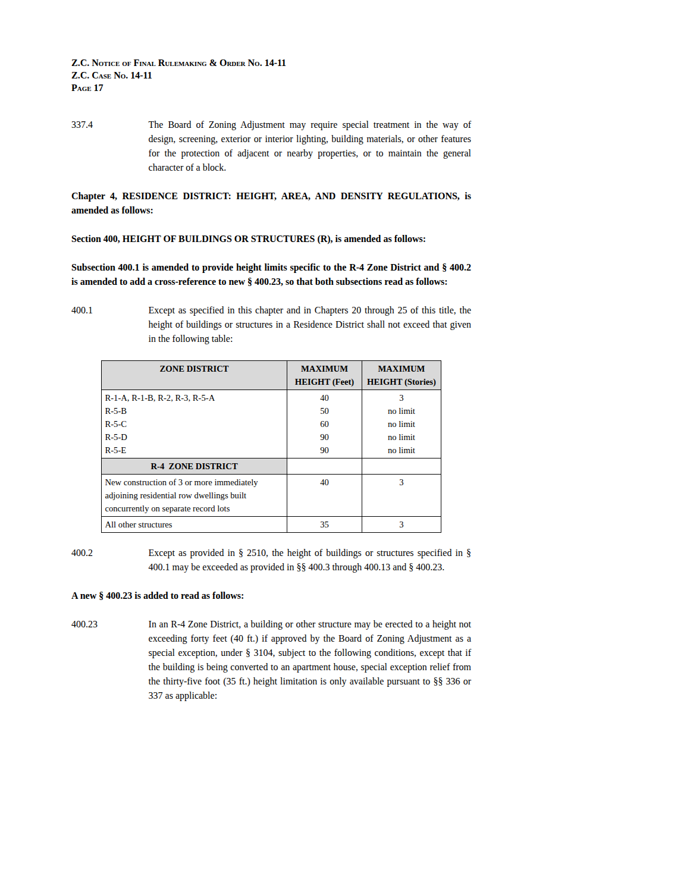Z.C. Notice of Final Rulemaking & Order No. 14-11
Z.C. Case No. 14-11
Page 17
337.4
The Board of Zoning Adjustment may require special treatment in the way of design, screening, exterior or interior lighting, building materials, or other features for the protection of adjacent or nearby properties, or to maintain the general character of a block.
Chapter 4, RESIDENCE DISTRICT: HEIGHT, AREA, AND DENSITY REGULATIONS, is amended as follows:
Section 400, HEIGHT OF BUILDINGS OR STRUCTURES (R), is amended as follows:
Subsection 400.1 is amended to provide height limits specific to the R-4 Zone District and § 400.2 is amended to add a cross-reference to new § 400.23, so that both subsections read as follows:
400.1
Except as specified in this chapter and in Chapters 20 through 25 of this title, the height of buildings or structures in a Residence District shall not exceed that given in the following table:
| ZONE DISTRICT | MAXIMUM HEIGHT (Feet) | MAXIMUM HEIGHT (Stories) |
| --- | --- | --- |
| R-1-A, R-1-B, R-2, R-3, R-5-A R-5-B R-5-C R-5-D R-5-E | 40 50 60 90 90 | 3 no limit no limit no limit no limit |
| R-4 ZONE DISTRICT | | |
| New construction of 3 or more immediately adjoining residential row dwellings built concurrently on separate record lots | 40 | 3 |
| All other structures | 35 | 3 |
400.2
Except as provided in § 2510, the height of buildings or structures specified in § 400.1 may be exceeded as provided in §§ 400.3 through 400.13 and § 400.23.
A new § 400.23 is added to read as follows:
400.23
In an R-4 Zone District, a building or other structure may be erected to a height not exceeding forty feet (40 ft.) if approved by the Board of Zoning Adjustment as a special exception, under § 3104, subject to the following conditions, except that if the building is being converted to an apartment house, special exception relief from the thirty-five foot (35 ft.) height limitation is only available pursuant to §§ 336 or 337 as applicable: